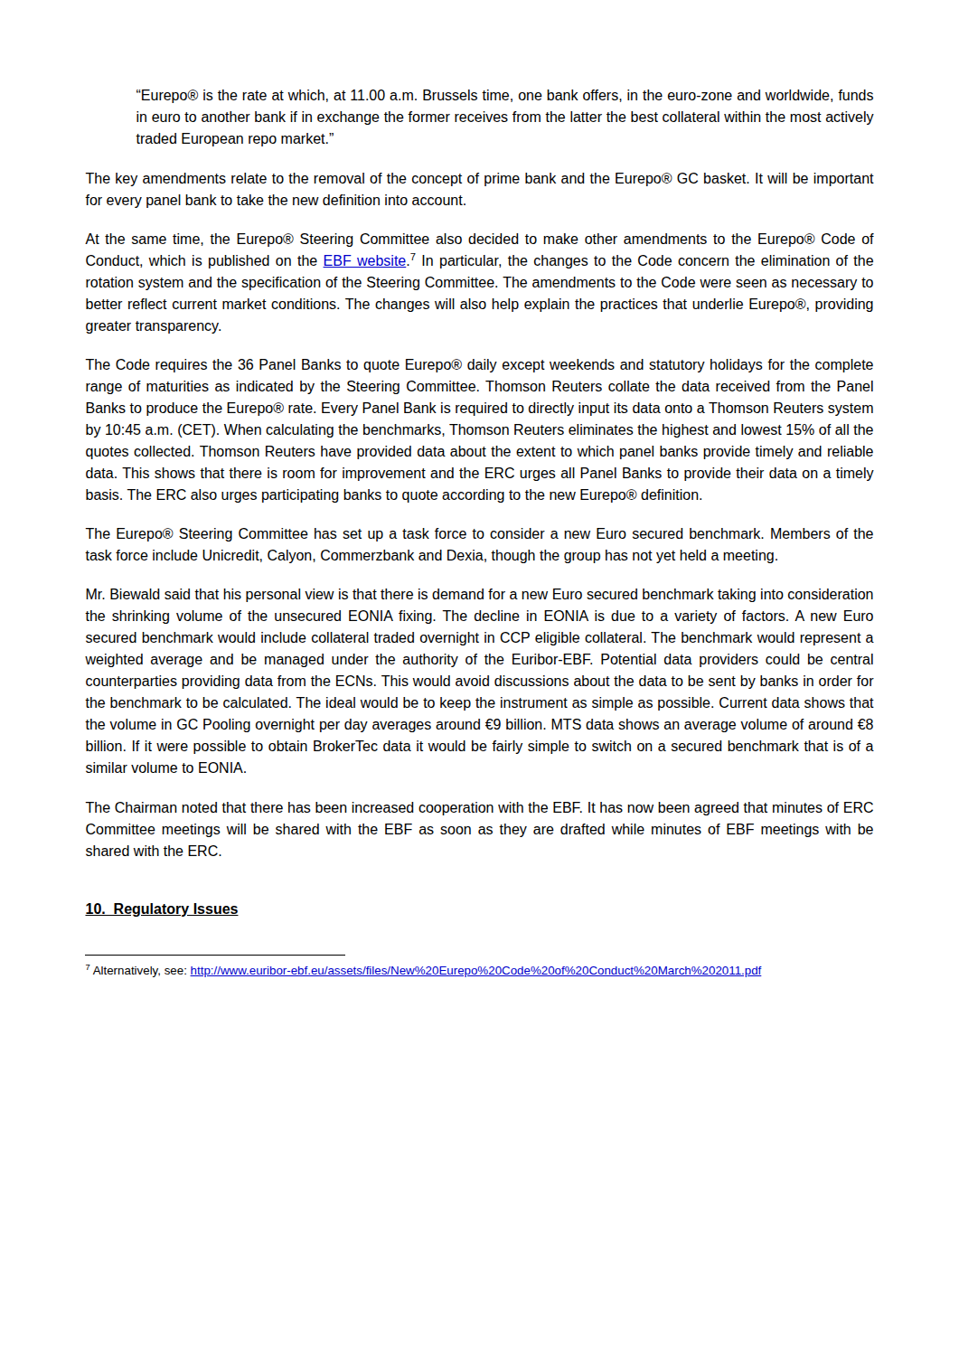“Eurepo® is the rate at which, at 11.00 a.m. Brussels time, one bank offers, in the euro-zone and worldwide, funds in euro to another bank if in exchange the former receives from the latter the best collateral within the most actively traded European repo market.”
The key amendments relate to the removal of the concept of prime bank and the Eurepo® GC basket. It will be important for every panel bank to take the new definition into account.
At the same time, the Eurepo® Steering Committee also decided to make other amendments to the Eurepo® Code of Conduct, which is published on the EBF website.7 In particular, the changes to the Code concern the elimination of the rotation system and the specification of the Steering Committee. The amendments to the Code were seen as necessary to better reflect current market conditions. The changes will also help explain the practices that underlie Eurepo®, providing greater transparency.
The Code requires the 36 Panel Banks to quote Eurepo® daily except weekends and statutory holidays for the complete range of maturities as indicated by the Steering Committee. Thomson Reuters collate the data received from the Panel Banks to produce the Eurepo® rate. Every Panel Bank is required to directly input its data onto a Thomson Reuters system by 10:45 a.m. (CET). When calculating the benchmarks, Thomson Reuters eliminates the highest and lowest 15% of all the quotes collected. Thomson Reuters have provided data about the extent to which panel banks provide timely and reliable data. This shows that there is room for improvement and the ERC urges all Panel Banks to provide their data on a timely basis. The ERC also urges participating banks to quote according to the new Eurepo® definition.
The Eurepo® Steering Committee has set up a task force to consider a new Euro secured benchmark. Members of the task force include Unicredit, Calyon, Commerzbank and Dexia, though the group has not yet held a meeting.
Mr. Biewald said that his personal view is that there is demand for a new Euro secured benchmark taking into consideration the shrinking volume of the unsecured EONIA fixing. The decline in EONIA is due to a variety of factors. A new Euro secured benchmark would include collateral traded overnight in CCP eligible collateral. The benchmark would represent a weighted average and be managed under the authority of the Euribor-EBF. Potential data providers could be central counterparties providing data from the ECNs. This would avoid discussions about the data to be sent by banks in order for the benchmark to be calculated. The ideal would be to keep the instrument as simple as possible. Current data shows that the volume in GC Pooling overnight per day averages around €9 billion. MTS data shows an average volume of around €8 billion. If it were possible to obtain BrokerTec data it would be fairly simple to switch on a secured benchmark that is of a similar volume to EONIA.
The Chairman noted that there has been increased cooperation with the EBF. It has now been agreed that minutes of ERC Committee meetings will be shared with the EBF as soon as they are drafted while minutes of EBF meetings with be shared with the ERC.
10. Regulatory Issues
7 Alternatively, see: http://www.euribor-ebf.eu/assets/files/New%20Eurepo%20Code%20of%20Conduct%20March%202011.pdf